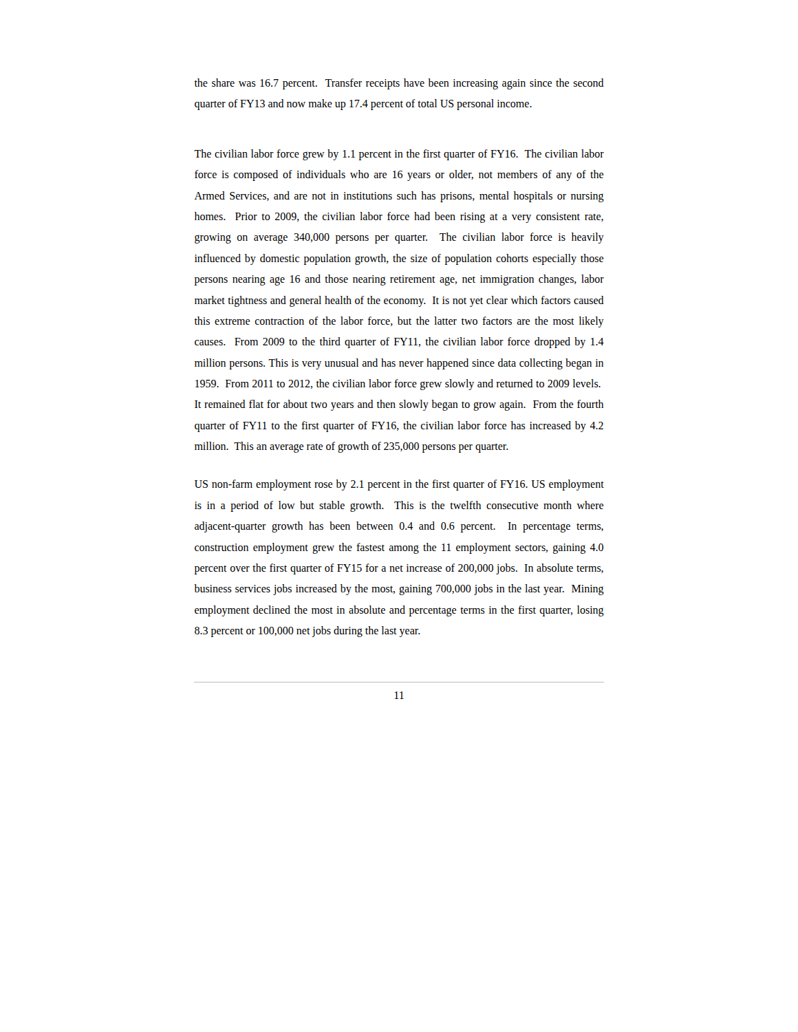the share was 16.7 percent. Transfer receipts have been increasing again since the second quarter of FY13 and now make up 17.4 percent of total US personal income.
The civilian labor force grew by 1.1 percent in the first quarter of FY16. The civilian labor force is composed of individuals who are 16 years or older, not members of any of the Armed Services, and are not in institutions such has prisons, mental hospitals or nursing homes. Prior to 2009, the civilian labor force had been rising at a very consistent rate, growing on average 340,000 persons per quarter. The civilian labor force is heavily influenced by domestic population growth, the size of population cohorts especially those persons nearing age 16 and those nearing retirement age, net immigration changes, labor market tightness and general health of the economy. It is not yet clear which factors caused this extreme contraction of the labor force, but the latter two factors are the most likely causes. From 2009 to the third quarter of FY11, the civilian labor force dropped by 1.4 million persons. This is very unusual and has never happened since data collecting began in 1959. From 2011 to 2012, the civilian labor force grew slowly and returned to 2009 levels. It remained flat for about two years and then slowly began to grow again. From the fourth quarter of FY11 to the first quarter of FY16, the civilian labor force has increased by 4.2 million. This an average rate of growth of 235,000 persons per quarter.
US non-farm employment rose by 2.1 percent in the first quarter of FY16. US employment is in a period of low but stable growth. This is the twelfth consecutive month where adjacent-quarter growth has been between 0.4 and 0.6 percent. In percentage terms, construction employment grew the fastest among the 11 employment sectors, gaining 4.0 percent over the first quarter of FY15 for a net increase of 200,000 jobs. In absolute terms, business services jobs increased by the most, gaining 700,000 jobs in the last year. Mining employment declined the most in absolute and percentage terms in the first quarter, losing 8.3 percent or 100,000 net jobs during the last year.
11